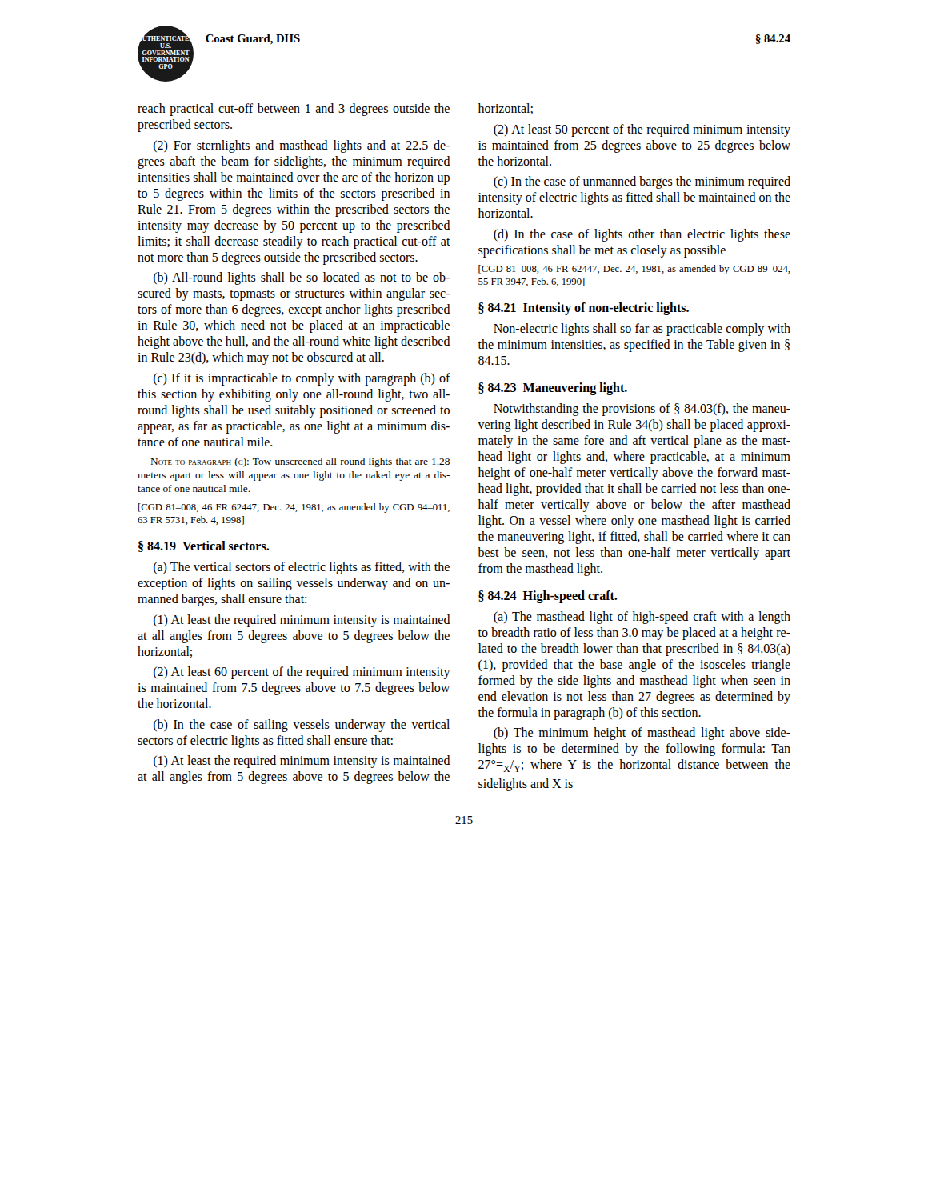AUTHENTICATED
U.S. GOVERNMENT
INFORMATION
GPO
Coast Guard, DHS § 84.24
reach practical cut-off between 1 and 3 degrees outside the prescribed sectors.
(2) For sternlights and masthead lights and at 22.5 degrees abaft the beam for sidelights, the minimum required intensities shall be maintained over the arc of the horizon up to 5 degrees within the limits of the sectors prescribed in Rule 21. From 5 degrees within the prescribed sectors the intensity may decrease by 50 percent up to the prescribed limits; it shall decrease steadily to reach practical cut-off at not more than 5 degrees outside the prescribed sectors.
(b) All-round lights shall be so located as not to be obscured by masts, topmasts or structures within angular sectors of more than 6 degrees, except anchor lights prescribed in Rule 30, which need not be placed at an impracticable height above the hull, and the all-round white light described in Rule 23(d), which may not be obscured at all.
(c) If it is impracticable to comply with paragraph (b) of this section by exhibiting only one all-round light, two all-round lights shall be used suitably positioned or screened to appear, as far as practicable, as one light at a minimum distance of one nautical mile.
Note to paragraph (c): Tow unscreened all-round lights that are 1.28 meters apart or less will appear as one light to the naked eye at a distance of one nautical mile.
[CGD 81–008, 46 FR 62447, Dec. 24, 1981, as amended by CGD 94–011, 63 FR 5731, Feb. 4, 1998]
§ 84.19 Vertical sectors.
(a) The vertical sectors of electric lights as fitted, with the exception of lights on sailing vessels underway and on unmanned barges, shall ensure that:
(1) At least the required minimum intensity is maintained at all angles from 5 degrees above to 5 degrees below the horizontal;
(2) At least 60 percent of the required minimum intensity is maintained from 7.5 degrees above to 7.5 degrees below the horizontal.
(b) In the case of sailing vessels underway the vertical sectors of electric lights as fitted shall ensure that:
(1) At least the required minimum intensity is maintained at all angles from 5 degrees above to 5 degrees below the horizontal;
(2) At least 50 percent of the required minimum intensity is maintained from 25 degrees above to 25 degrees below the horizontal.
(c) In the case of unmanned barges the minimum required intensity of electric lights as fitted shall be maintained on the horizontal.
(d) In the case of lights other than electric lights these specifications shall be met as closely as possible
[CGD 81–008, 46 FR 62447, Dec. 24, 1981, as amended by CGD 89–024, 55 FR 3947, Feb. 6, 1990]
§ 84.21 Intensity of non-electric lights.
Non-electric lights shall so far as practicable comply with the minimum intensities, as specified in the Table given in § 84.15.
§ 84.23 Maneuvering light.
Notwithstanding the provisions of § 84.03(f), the maneuvering light described in Rule 34(b) shall be placed approximately in the same fore and aft vertical plane as the masthead light or lights and, where practicable, at a minimum height of one-half meter vertically above the forward masthead light, provided that it shall be carried not less than one-half meter vertically above or below the after masthead light. On a vessel where only one masthead light is carried the maneuvering light, if fitted, shall be carried where it can best be seen, not less than one-half meter vertically apart from the masthead light.
§ 84.24 High-speed craft.
(a) The masthead light of high-speed craft with a length to breadth ratio of less than 3.0 may be placed at a height related to the breadth lower than that prescribed in § 84.03(a)(1), provided that the base angle of the isosceles triangle formed by the side lights and masthead light when seen in end elevation is not less than 27 degrees as determined by the formula in paragraph (b) of this section.
(b) The minimum height of masthead light above sidelights is to be determined by the following formula: Tan 27°=X/Y; where Y is the horizontal distance between the sidelights and X is
215